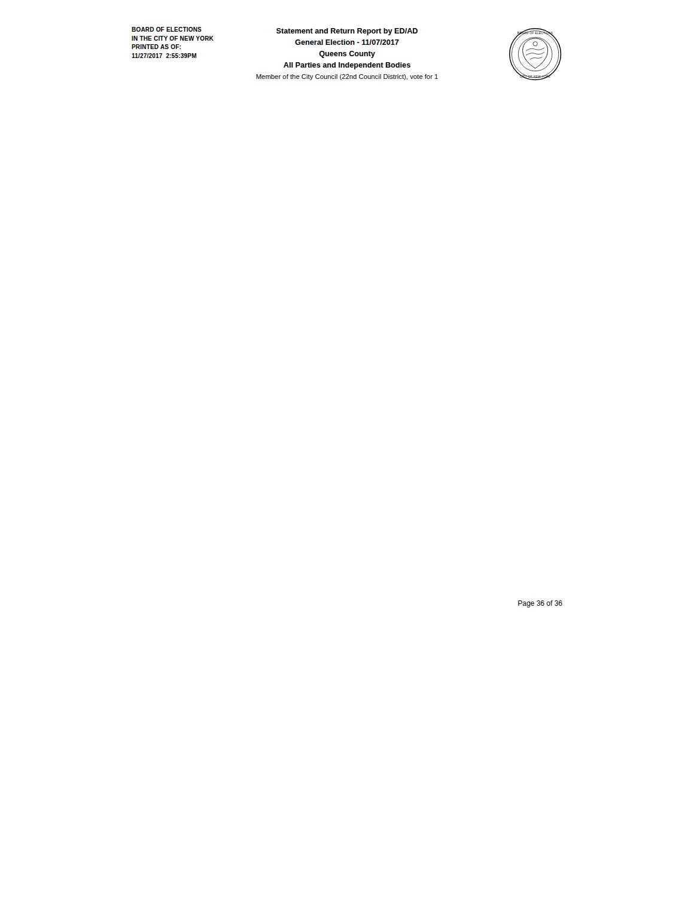BOARD OF ELECTIONS
IN THE CITY OF NEW YORK
PRINTED AS OF:
11/27/2017 2:55:39PM
Statement and Return Report by ED/AD
General Election - 11/07/2017
Queens County
All Parties and Independent Bodies
Member of the City Council (22nd Council District), vote for 1
BOARD OF ELECTIONS CITY OF NEW YORK
Page 36 of 36